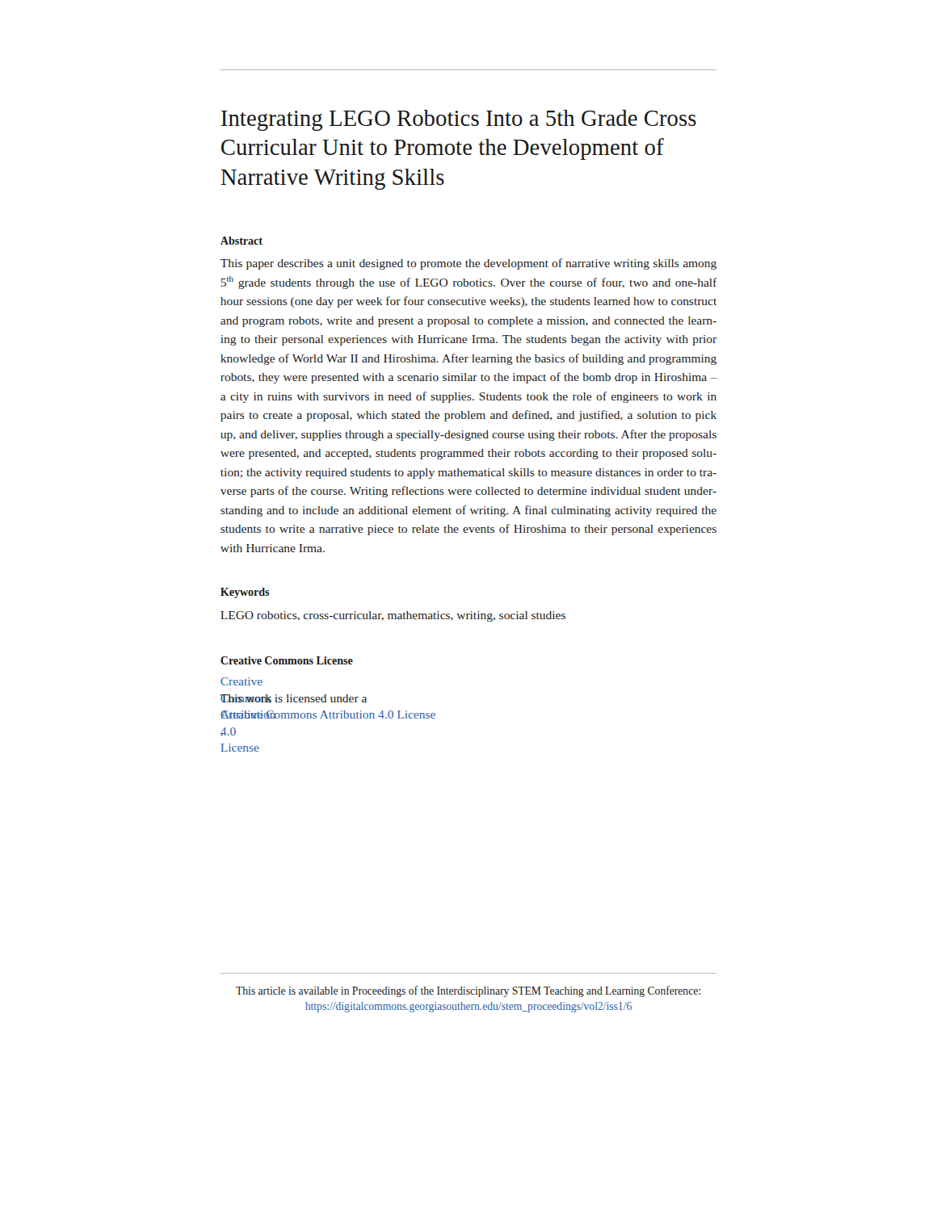Integrating LEGO Robotics Into a 5th Grade Cross Curricular Unit to Promote the Development of Narrative Writing Skills
Abstract
This paper describes a unit designed to promote the development of narrative writing skills among 5th grade students through the use of LEGO robotics. Over the course of four, two and one-half hour sessions (one day per week for four consecutive weeks), the students learned how to construct and program robots, write and present a proposal to complete a mission, and connected the learning to their personal experiences with Hurricane Irma. The students began the activity with prior knowledge of World War II and Hiroshima. After learning the basics of building and programming robots, they were presented with a scenario similar to the impact of the bomb drop in Hiroshima – a city in ruins with survivors in need of supplies. Students took the role of engineers to work in pairs to create a proposal, which stated the problem and defined, and justified, a solution to pick up, and deliver, supplies through a specially-designed course using their robots. After the proposals were presented, and accepted, students programmed their robots according to their proposed solution; the activity required students to apply mathematical skills to measure distances in order to traverse parts of the course. Writing reflections were collected to determine individual student understanding and to include an additional element of writing. A final culminating activity required the students to write a narrative piece to relate the events of Hiroshima to their personal experiences with Hurricane Irma.
Keywords
LEGO robotics, cross-curricular, mathematics, writing, social studies
Creative Commons License
Creative Commons Attribution 4.0 License
This work is licensed under a Creative Commons Attribution 4.0 License.
This article is available in Proceedings of the Interdisciplinary STEM Teaching and Learning Conference:
https://digitalcommons.georgiasouthern.edu/stem_proceedings/vol2/iss1/6